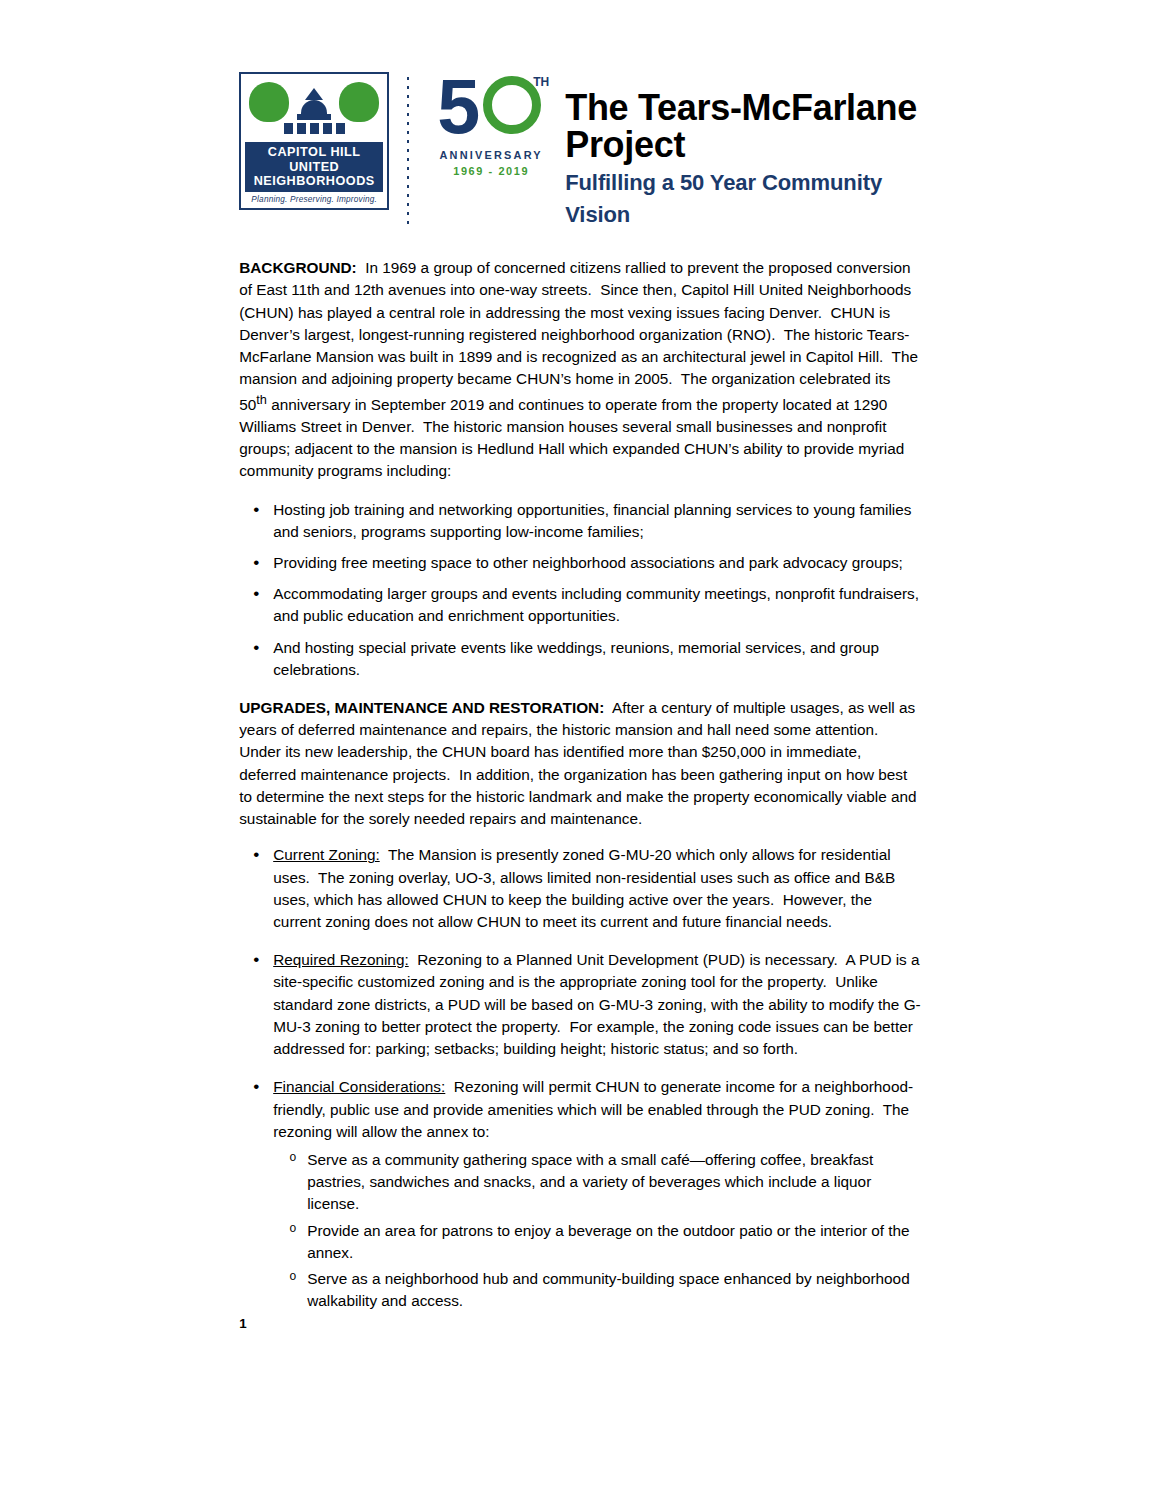CAPITOL HILL
UNITED NEIGHBORHOODS
Planning. Preserving. Improving.
5 TH
ANNIVERSARY
1969 - 2019
The Tears-McFarlane Project
Fulfilling a 50 Year Community Vision
BACKGROUND: In 1969 a group of concerned citizens rallied to prevent the proposed conversion of East 11th and 12th avenues into one-way streets. Since then, Capitol Hill United Neighborhoods (CHUN) has played a central role in addressing the most vexing issues facing Denver. CHUN is Denver’s largest, longest-running registered neighborhood organization (RNO). The historic Tears-McFarlane Mansion was built in 1899 and is recognized as an architectural jewel in Capitol Hill. The mansion and adjoining property became CHUN’s home in 2005. The organization celebrated its 50th anniversary in September 2019 and continues to operate from the property located at 1290 Williams Street in Denver. The historic mansion houses several small businesses and nonprofit groups; adjacent to the mansion is Hedlund Hall which expanded CHUN’s ability to provide myriad community programs including:
Hosting job training and networking opportunities, financial planning services to young families and seniors, programs supporting low-income families;
Providing free meeting space to other neighborhood associations and park advocacy groups;
Accommodating larger groups and events including community meetings, nonprofit fundraisers, and public education and enrichment opportunities.
And hosting special private events like weddings, reunions, memorial services, and group celebrations.
UPGRADES, MAINTENANCE AND RESTORATION: After a century of multiple usages, as well as years of deferred maintenance and repairs, the historic mansion and hall need some attention. Under its new leadership, the CHUN board has identified more than $250,000 in immediate, deferred maintenance projects. In addition, the organization has been gathering input on how best to determine the next steps for the historic landmark and make the property economically viable and sustainable for the sorely needed repairs and maintenance.
Current Zoning: The Mansion is presently zoned G-MU-20 which only allows for residential uses. The zoning overlay, UO-3, allows limited non-residential uses such as office and B&B uses, which has allowed CHUN to keep the building active over the years. However, the current zoning does not allow CHUN to meet its current and future financial needs.
Required Rezoning: Rezoning to a Planned Unit Development (PUD) is necessary. A PUD is a site-specific customized zoning and is the appropriate zoning tool for the property. Unlike standard zone districts, a PUD will be based on G-MU-3 zoning, with the ability to modify the G-MU-3 zoning to better protect the property. For example, the zoning code issues can be better addressed for: parking; setbacks; building height; historic status; and so forth.
Financial Considerations: Rezoning will permit CHUN to generate income for a neighborhood-friendly, public use and provide amenities which will be enabled through the PUD zoning. The rezoning will allow the annex to:
Serve as a community gathering space with a small café—offering coffee, breakfast pastries, sandwiches and snacks, and a variety of beverages which include a liquor license.
Provide an area for patrons to enjoy a beverage on the outdoor patio or the interior of the annex.
Serve as a neighborhood hub and community-building space enhanced by neighborhood walkability and access.
1